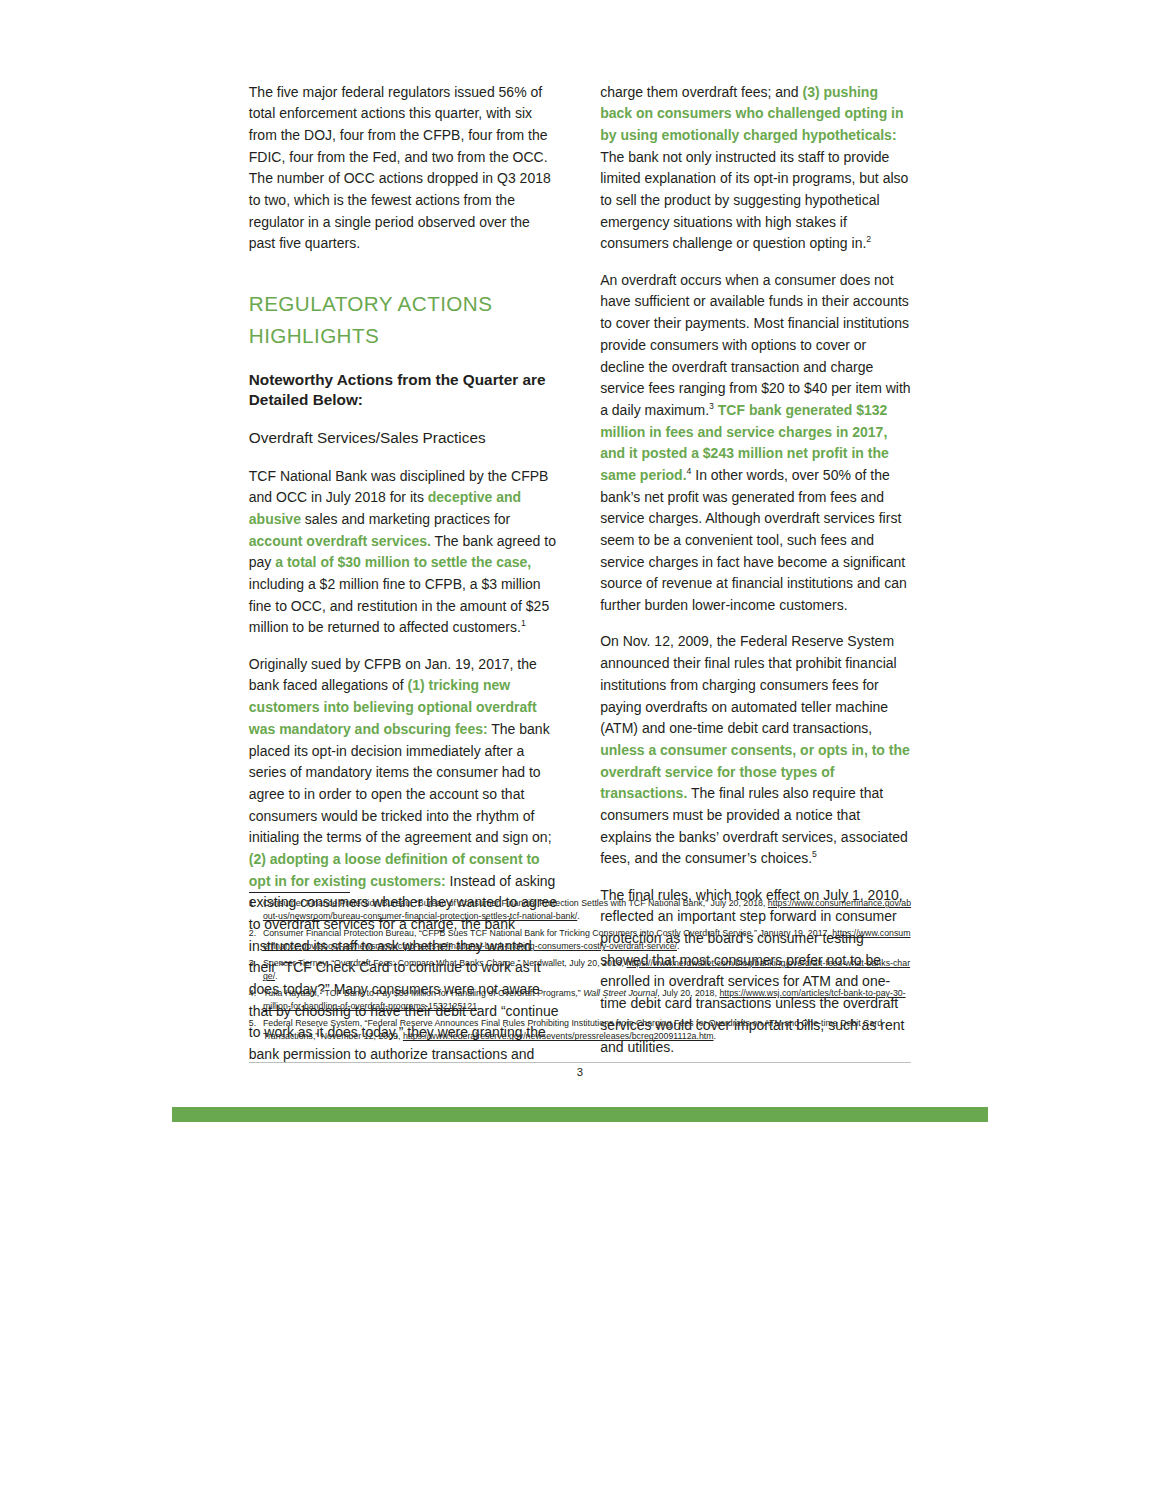The five major federal regulators issued 56% of total enforcement actions this quarter, with six from the DOJ, four from the CFPB, four from the FDIC, four from the Fed, and two from the OCC. The number of OCC actions dropped in Q3 2018 to two, which is the fewest actions from the regulator in a single period observed over the past five quarters.
Regulatory Actions Highlights
Noteworthy Actions from the Quarter are Detailed Below:
Overdraft Services/Sales Practices
TCF National Bank was disciplined by the CFPB and OCC in July 2018 for its deceptive and abusive sales and marketing practices for account overdraft services. The bank agreed to pay a total of $30 million to settle the case, including a $2 million fine to CFPB, a $3 million fine to OCC, and restitution in the amount of $25 million to be returned to affected customers.1
Originally sued by CFPB on Jan. 19, 2017, the bank faced allegations of (1) tricking new customers into believing optional overdraft was mandatory and obscuring fees: The bank placed its opt-in decision immediately after a series of mandatory items the consumer had to agree to in order to open the account so that consumers would be tricked into the rhythm of initialing the terms of the agreement and sign on; (2) adopting a loose definition of consent to opt in for existing customers: Instead of asking existing consumers whether they wanted to agree to overdraft services for a charge, the bank instructed its staff to ask whether they wanted their “TCF Check Card to continue to work as it does today?” Many consumers were not aware that by choosing to have their debit card “continue to work as it does today,” they were granting the bank permission to authorize transactions and charge them overdraft fees; and (3) pushing back on consumers who challenged opting in by using emotionally charged hypotheticals: The bank not only instructed its staff to provide limited explanation of its opt-in programs, but also to sell the product by suggesting hypothetical emergency situations with high stakes if consumers challenge or question opting in.2
An overdraft occurs when a consumer does not have sufficient or available funds in their accounts to cover their payments. Most financial institutions provide consumers with options to cover or decline the overdraft transaction and charge service fees ranging from $20 to $40 per item with a daily maximum.3 TCF bank generated $132 million in fees and service charges in 2017, and it posted a $243 million net profit in the same period.4 In other words, over 50% of the bank’s net profit was generated from fees and service charges. Although overdraft services first seem to be a convenient tool, such fees and service charges in fact have become a significant source of revenue at financial institutions and can further burden lower-income customers.
On Nov. 12, 2009, the Federal Reserve System announced their final rules that prohibit financial institutions from charging consumers fees for paying overdrafts on automated teller machine (ATM) and one-time debit card transactions, unless a consumer consents, or opts in, to the overdraft service for those types of transactions. The final rules also require that consumers must be provided a notice that explains the banks’ overdraft services, associated fees, and the consumer’s choices.5
The final rules, which took effect on July 1, 2010, reflected an important step forward in consumer protection as the board’s consumer testing showed that most consumers prefer not to be enrolled in overdraft services for ATM and one-time debit card transactions unless the overdraft services would cover important bills, such as rent and utilities.
Consumer Finance Protection Bureau, “Bureau of Consumer Financial Protection Settles with TCF National Bank,” July 20, 2018, https://www.consumerfinance.gov/about-us/newsroom/bureau-consumer-financial-protection-settles-tcf-national-bank/.
Consumer Financial Protection Bureau, “CFPB Sues TCF National Bank for Tricking Consumers into Costly Overdraft Service,” January 19, 2017, https://www.consumerfinance.gov/about-us/newsroom/cfpb-sues-tcf-national-bank-tricking-consumers-costly-overdraft-service/.
Spencer Tierney, “Overdraft Fees: Compare What Banks Charge,” Nerdwallet, July 20, 2018, https://www.nerdwallet.com/blog/banking/overdraft-fees-what-banks-charge/.
Yuka Hayashi, “TCF Bank to Pay $30 Million for Handling of Overdraft Programs,” Wall Street Journal, July 20, 2018, https://www.wsj.com/articles/tcf-bank-to-pay-30-million-for-handling-of-overdraft-programs-1532125121.
Federal Reserve System, “Federal Reserve Announces Final Rules Prohibiting Institutions from Charging Fees for Overdrafts on ATM and One-time Debit Card Transactions,” November 12, 2009, https://www.federalreserve.gov/newsevents/pressreleases/bcreg20091112a.htm.
3